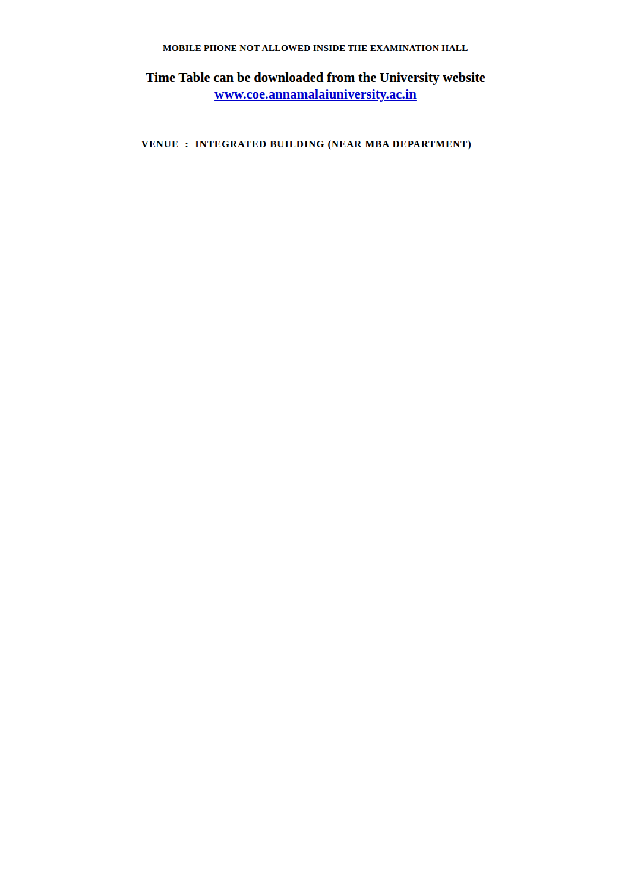MOBILE PHONE NOT ALLOWED INSIDE THE EXAMINATION HALL
Time Table can be downloaded from the University website
www.coe.annamalaiuniversity.ac.in
VENUE : INTEGRATED BUILDING (NEAR MBA DEPARTMENT)